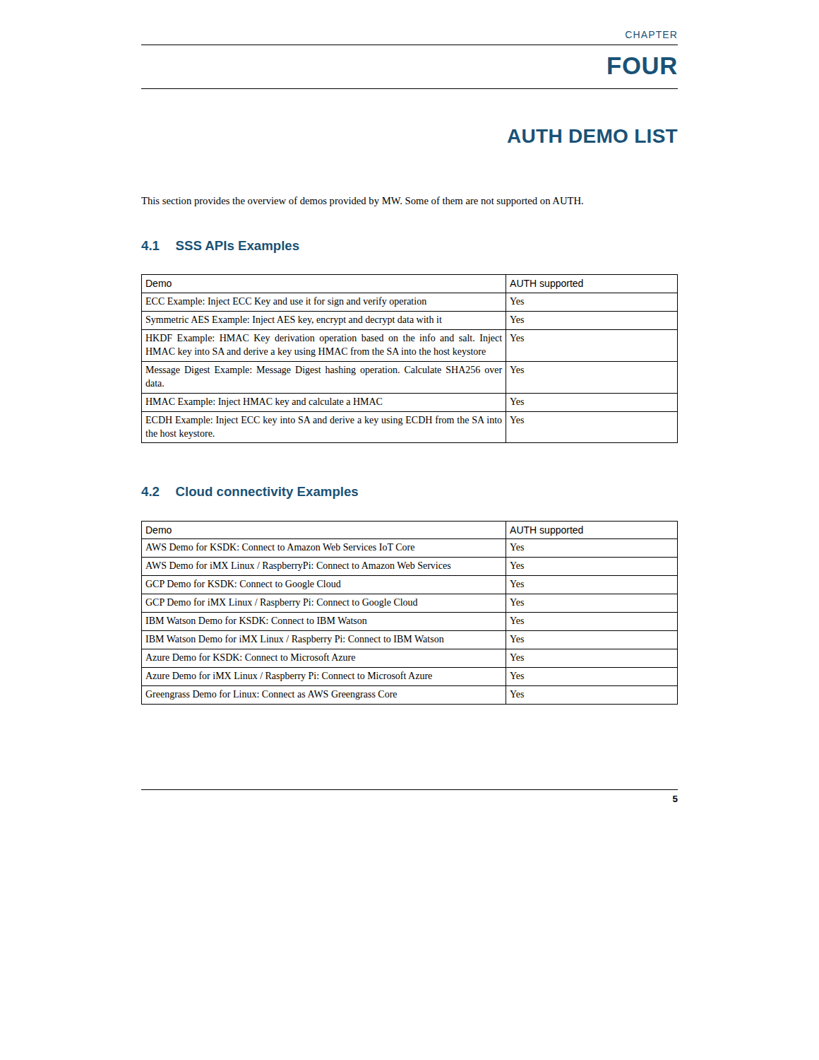CHAPTER
FOUR
AUTH DEMO LIST
This section provides the overview of demos provided by MW. Some of them are not supported on AUTH.
4.1 SSS APIs Examples
| Demo | AUTH supported |
| --- | --- |
| ECC Example: Inject ECC Key and use it for sign and verify operation | Yes |
| Symmetric AES Example: Inject AES key, encrypt and decrypt data with it | Yes |
| HKDF Example: HMAC Key derivation operation based on the info and salt. Inject HMAC key into SA and derive a key using HMAC from the SA into the host keystore | Yes |
| Message Digest Example: Message Digest hashing operation. Calculate SHA256 over data. | Yes |
| HMAC Example: Inject HMAC key and calculate a HMAC | Yes |
| ECDH Example: Inject ECC key into SA and derive a key using ECDH from the SA into the host keystore. | Yes |
4.2 Cloud connectivity Examples
| Demo | AUTH supported |
| --- | --- |
| AWS Demo for KSDK: Connect to Amazon Web Services IoT Core | Yes |
| AWS Demo for iMX Linux / RaspberryPi: Connect to Amazon Web Services | Yes |
| GCP Demo for KSDK: Connect to Google Cloud | Yes |
| GCP Demo for iMX Linux / Raspberry Pi: Connect to Google Cloud | Yes |
| IBM Watson Demo for KSDK: Connect to IBM Watson | Yes |
| IBM Watson Demo for iMX Linux / Raspberry Pi: Connect to IBM Watson | Yes |
| Azure Demo for KSDK: Connect to Microsoft Azure | Yes |
| Azure Demo for iMX Linux / Raspberry Pi: Connect to Microsoft Azure | Yes |
| Greengrass Demo for Linux: Connect as AWS Greengrass Core | Yes |
5